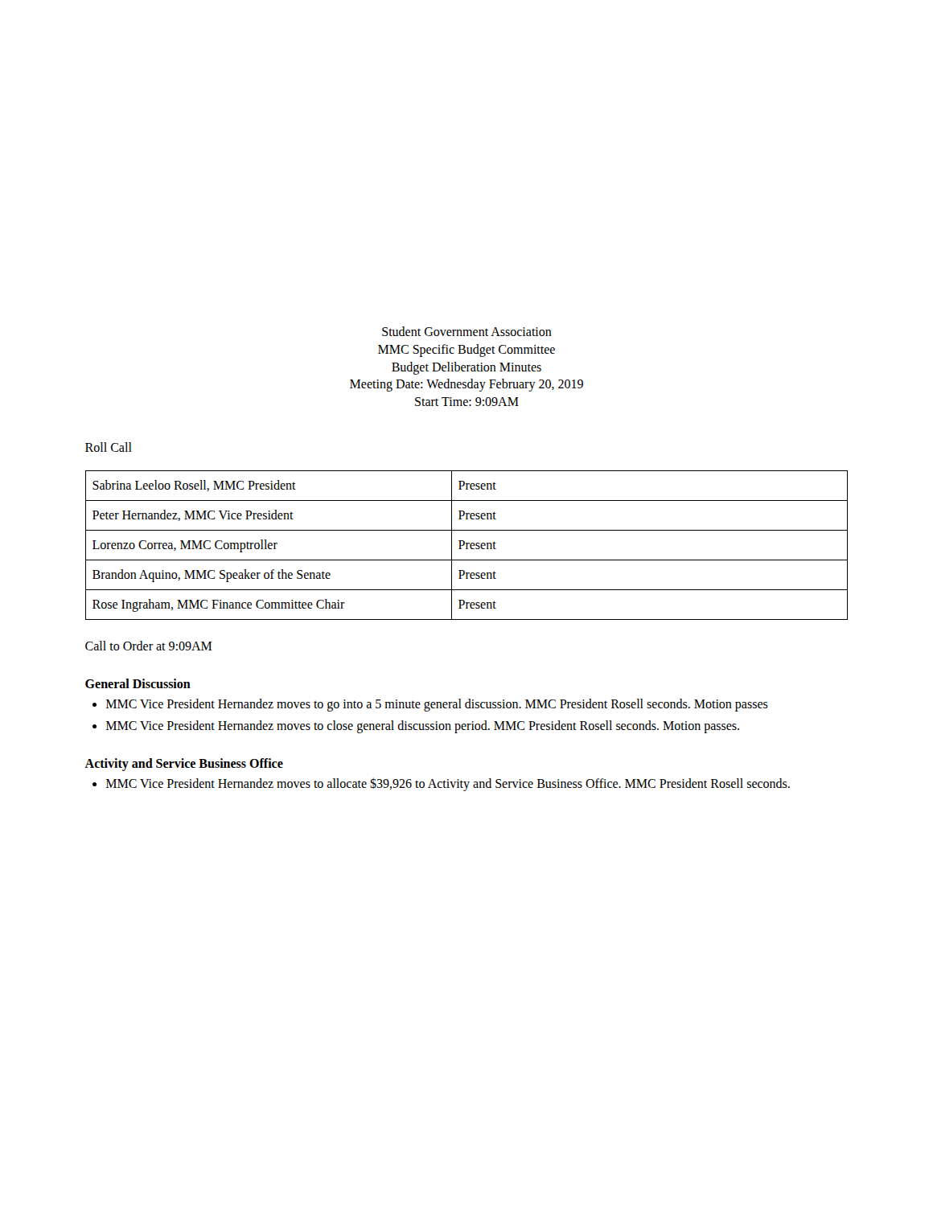Student Government Association
MMC Specific Budget Committee
Budget Deliberation Minutes
Meeting Date: Wednesday February 20, 2019
Start Time: 9:09AM
Roll Call
| Sabrina Leeloo Rosell, MMC President | Present |
| Peter Hernandez, MMC Vice President | Present |
| Lorenzo Correa, MMC Comptroller | Present |
| Brandon Aquino, MMC Speaker of the Senate | Present |
| Rose Ingraham, MMC Finance Committee Chair | Present |
Call to Order at 9:09AM
General Discussion
MMC Vice President Hernandez moves to go into a 5 minute general discussion. MMC President Rosell seconds. Motion passes
MMC Vice President Hernandez moves to close general discussion period. MMC President Rosell seconds. Motion passes.
Activity and Service Business Office
MMC Vice President Hernandez moves to allocate $39,926 to Activity and Service Business Office. MMC President Rosell seconds.